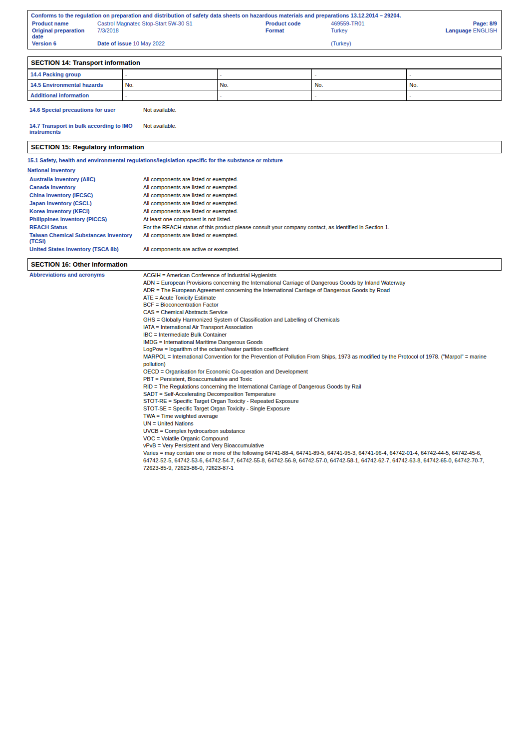Conforms to the regulation on preparation and distribution of safety data sheets on hazardous materials and preparations 13.12.2014 – 29204.
| Product name | Castrol Magnatec Stop-Start 5W-30 S1 | Product code | 469559-TR01 | Page: 8/9 |
| Original preparation date | 7/3/2018 | Format | Turkey | Language ENGLISH |
| Version 6 | Date of issue 10 May 2022 | | (Turkey) | |
SECTION 14: Transport information
| 14.4 Packing group | - | - | - | - |
| 14.5 Environmental hazards | No. | No. | No. | No. |
| Additional information | - | - | - | - |
| 14.6 Special precautions for user | Not available. |
| 14.7 Transport in bulk according to IMO instruments | Not available. |
SECTION 15: Regulatory information
15.1 Safety, health and environmental regulations/legislation specific for the substance or mixture
National inventory
| Australia inventory (AIIC) | All components are listed or exempted. |
| Canada inventory | All components are listed or exempted. |
| China inventory (IECSC) | All components are listed or exempted. |
| Japan inventory (CSCL) | All components are listed or exempted. |
| Korea inventory (KECI) | All components are listed or exempted. |
| Philippines inventory (PICCS) | At least one component is not listed. |
| REACH Status | For the REACH status of this product please consult your company contact, as identified in Section 1. |
| Taiwan Chemical Substances Inventory (TCSI) | All components are listed or exempted. |
| United States inventory (TSCA 8b) | All components are active or exempted. |
SECTION 16: Other information
| Abbreviations and acronyms | ACGIH = American Conference of Industrial Hygienists ADN = European Provisions concerning the International Carriage of Dangerous Goods by Inland Waterway ADR = The European Agreement concerning the International Carriage of Dangerous Goods by Road ATE = Acute Toxicity Estimate BCF = Bioconcentration Factor CAS = Chemical Abstracts Service GHS = Globally Harmonized System of Classification and Labelling of Chemicals IATA = International Air Transport Association IBC = Intermediate Bulk Container IMDG = International Maritime Dangerous Goods LogPow = logarithm of the octanol/water partition coefficient MARPOL = International Convention for the Prevention of Pollution From Ships, 1973 as modified by the Protocol of 1978. ("Marpol" = marine pollution) OECD = Organisation for Economic Co-operation and Development PBT = Persistent, Bioaccumulative and Toxic RID = The Regulations concerning the International Carriage of Dangerous Goods by Rail SADT = Self-Accelerating Decomposition Temperature STOT-RE = Specific Target Organ Toxicity - Repeated Exposure STOT-SE = Specific Target Organ Toxicity - Single Exposure TWA = Time weighted average UN = United Nations UVCB = Complex hydrocarbon substance VOC = Volatile Organic Compound vPvB = Very Persistent and Very Bioaccumulative Varies = may contain one or more of the following 64741-88-4, 64741-89-5, 64741-95-3, 64741-96-4, 64742-01-4, 64742-44-5, 64742-45-6, 64742-52-5, 64742-53-6, 64742-54-7, 64742-55-8, 64742-56-9, 64742-57-0, 64742-58-1, 64742-62-7, 64742-63-8, 64742-65-0, 64742-70-7, 72623-85-9, 72623-86-0, 72623-87-1 |